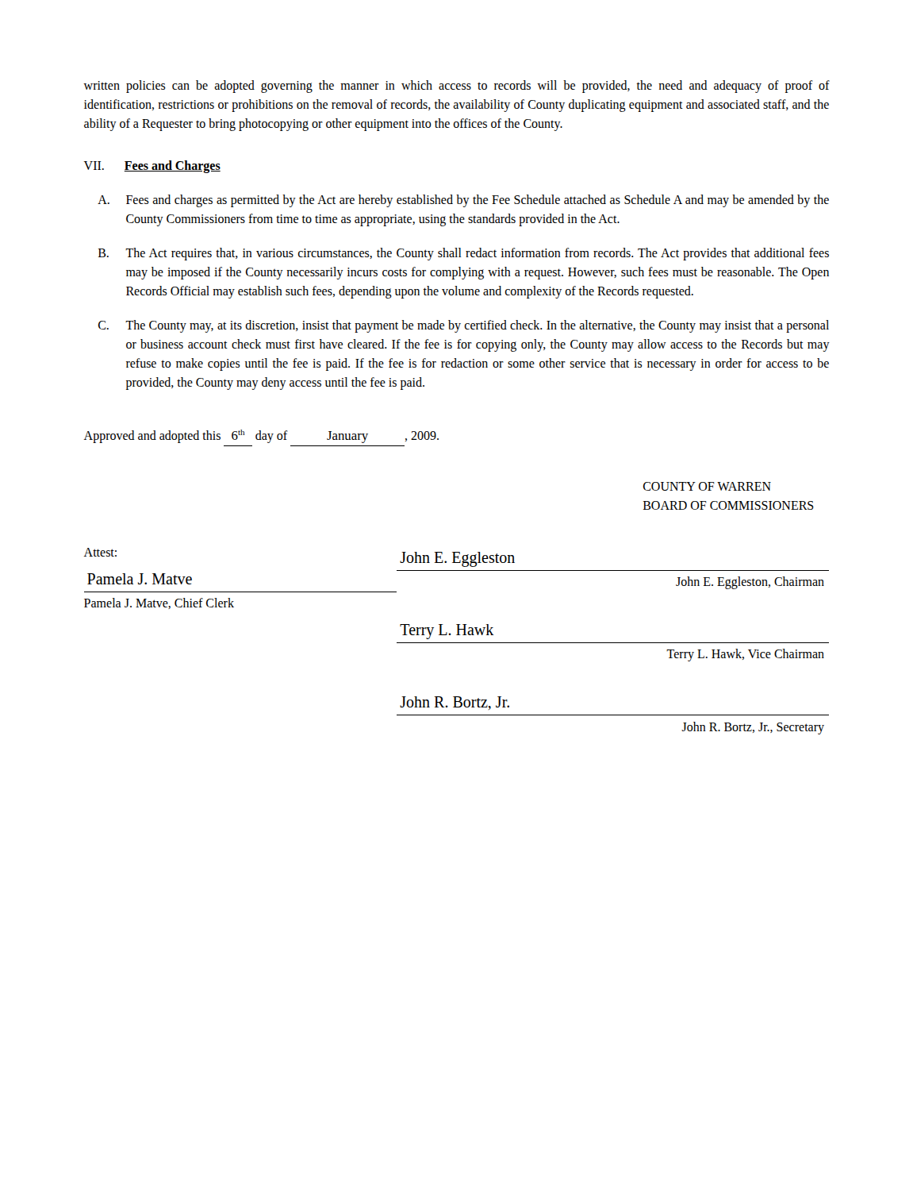written policies can be adopted governing the manner in which access to records will be provided, the need and adequacy of proof of identification, restrictions or prohibitions on the removal of records, the availability of County duplicating equipment and associated staff, and the ability of a Requester to bring photocopying or other equipment into the offices of the County.
VII. Fees and Charges
A.
Fees and charges as permitted by the Act are hereby established by the Fee Schedule attached as Schedule A and may be amended by the County Commissioners from time to time as appropriate, using the standards provided in the Act.
B.
The Act requires that, in various circumstances, the County shall redact information from records. The Act provides that additional fees may be imposed if the County necessarily incurs costs for complying with a request. However, such fees must be reasonable. The Open Records Official may establish such fees, depending upon the volume and complexity of the Records requested.
C.
The County may, at its discretion, insist that payment be made by certified check. In the alternative, the County may insist that a personal or business account check must first have cleared. If the fee is for copying only, the County may allow access to the Records but may refuse to make copies until the fee is paid. If the fee is for redaction or some other service that is necessary in order for access to be provided, the County may deny access until the fee is paid.
Approved and adopted this 6th day of January, 2009.
COUNTY OF WARREN
BOARD OF COMMISSIONERS
| Attest: Pamela J. Matve Pamela J. Matve, Chief Clerk | John E. Eggleston John E. Eggleston, Chairman Terry L. Hawk Terry L. Hawk, Vice Chairman John R. Bortz, Jr. John R. Bortz, Jr., Secretary |